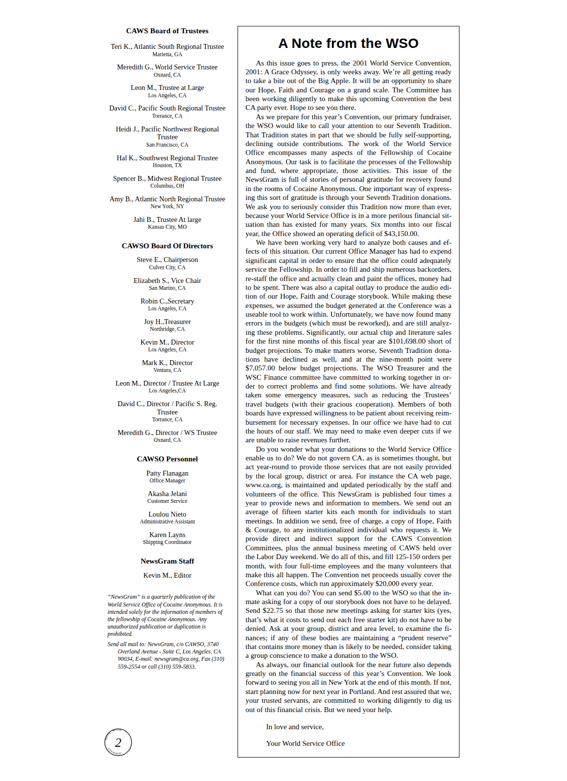CAWS Board of Trustees
Teri K., Atlantic South Regional Trustee Marietta, GA
Meredith G., World Service Trustee Oxnard, CA
Leon M., Trustee at Large Los Angeles, CA
David C., Pacific South Regional Trustee Torrance, CA
Heidi J., Pacific Northwest Regional Trustee San Francisco, CA
Hal K., Southwest Regional Trustee Houston, TX
Spencer B., Midwest Regional Trustee Columbus, OH
Amy B., Atlantic North Regional Trustee New York, NY
Jahi B., Trustee At large Kansas City, MO
CAWSO Board Of Directors
Steve E., Chairperson Culver City, CA
Elizabeth S., Vice Chair San Marino, CA
Robin C.,Secretary Los Angeles, CA
Joy H.,Treasurer Northridge, CA
Kevin M., Director Los Angeles, CA
Mark K., Director Ventura, CA
Leon M., Director / Trustee At Large Los Angeles,CA
David C., Director / Pacific S. Reg. Trustee Torrance, CA
Meredith G., Director / WS Trustee Oxnard, CA
CAWSO Personnel
Patty Flanagan Office Manager
Akasha Jelani Customer Service
Loulou Nieto Administrative Assistant
Karen Layns Shipping Coordinator
NewsGram Staff
Kevin M., Editor
“NewsGram” is a quarterly publication of the World Service Office of Cocaine Anonymous. It is intended solely for the information of members of the fellowship of Cocaine Anonymous. Any unauthorized publication or duplication is prohibited.
Send all mail to: NewsGram, c/o CAWSO, 3740 Overland Avenue - Suite C, Los Angeles, CA 90034, E-mail: newsgram@ca.org, Fax (310) 559-2554 or call (310) 559-5833.
A Note from the WSO
As this issue goes to press, the 2001 World Service Convention, 2001: A Grace Odyssey, is only weeks away. We’re all getting ready to take a bite out of the Big Apple. It will be an opportunity to share our Hope, Faith and Courage on a grand scale. The Committee has been working diligently to make this upcoming Convention the best CA party ever. Hope to see you there.
As we prepare for this year’s Convention, our primary fundraiser, the WSO would like to call your attention to our Seventh Tradition. That Tradition states in part that we should be fully self-supporting, declining outside contributions. The work of the World Service Office encompasses many aspects of the Fellowship of Cocaine Anonymous. Our task is to facilitate the processes of the Fellowship and fund, where appropriate, those activities. This issue of the NewsGram is full of stories of personal gratitude for recovery found in the rooms of Cocaine Anonymous. One important way of expressing this sort of gratitude is through your Seventh Tradition donations. We ask you to seriously consider this Tradition now more than ever, because your World Service Office is in a more perilous financial situation than has existed for many years. Six months into our fiscal year, the Office showed an operating deficit of $43,150.00.
We have been working very hard to analyze both causes and effects of this situation. Our current Office Manager has had to expend significant capital in order to ensure that the office could adequately service the Fellowship. In order to fill and ship numerous backorders, re-staff the office and actually clean and paint the offices, money had to be spent. There was also a capital outlay to produce the audio edition of our Hope, Faith and Courage storybook. While making these expenses, we assumed the budget generated at the Conference was a useable tool to work within. Unfortunately, we have now found many errors in the budgets (which must be reworked), and are still analyzing these problems. Significantly, our actual chip and literature sales for the first nine months of this fiscal year are $101,698.00 short of budget projections. To make matters worse, Seventh Tradition donations have declined as well, and at the nine-month point were $7,057.00 below budget projections. The WSO Treasurer and the WSC Finance committee have committed to working together in order to correct problems and find some solutions. We have already taken some emergency measures, such as reducing the Trustees’ travel budgets (with their gracious cooperation). Members of both boards have expressed willingness to be patient about receiving reimbursement for necessary expenses. In our office we have had to cut the hours of our staff. We may need to make even deeper cuts if we are unable to raise revenues further.
Do you wonder what your donations to the World Service Office enable us to do? We do not govern CA, as is sometimes thought, but act year-round to provide those services that are not easily provided by the local group, district or area. For instance the CA web page, www.ca.org, is maintained and updated periodically by the staff and volunteers of the office. This NewsGram is published four times a year to provide news and information to members. We send out an average of fifteen starter kits each month for individuals to start meetings. In addition we send, free of charge, a copy of Hope, Faith & Courage, to any institutionalized individual who requests it. We provide direct and indirect support for the CAWS Convention Committees, plus the annual business meeting of CAWS held over the Labor Day weekend. We do all of this, and fill 125-150 orders per month, with four full-time employees and the many volunteers that make this all happen. The Convention net proceeds usually cover the Conference costs, which run approximately $20,000 every year.
What can you do? You can send $5.00 to the WSO so that the inmate asking for a copy of our storybook does not have to be delayed. Send $22.75 so that those new meetings asking for starter kits (yes, that’s what it costs to send out each free starter kit) do not have to be denied. Ask at your group, district and area level, to examine the finances; if any of these bodies are maintaining a “prudent reserve” that contains more money than is likely to be needed, consider taking a group conscience to make a donation to the WSO.
As always, our financial outlook for the near future also depends greatly on the financial success of this year’s Convention. We look forward to seeing you all in New York at the end of this month. If not, start planning now for next year in Portland. And rest assured that we, your trusted servants, are committed to working diligently to dig us out of this financial crisis. But we need your help.
In love and service,
Your World Service Office
HOPE WITH COURAGE 2